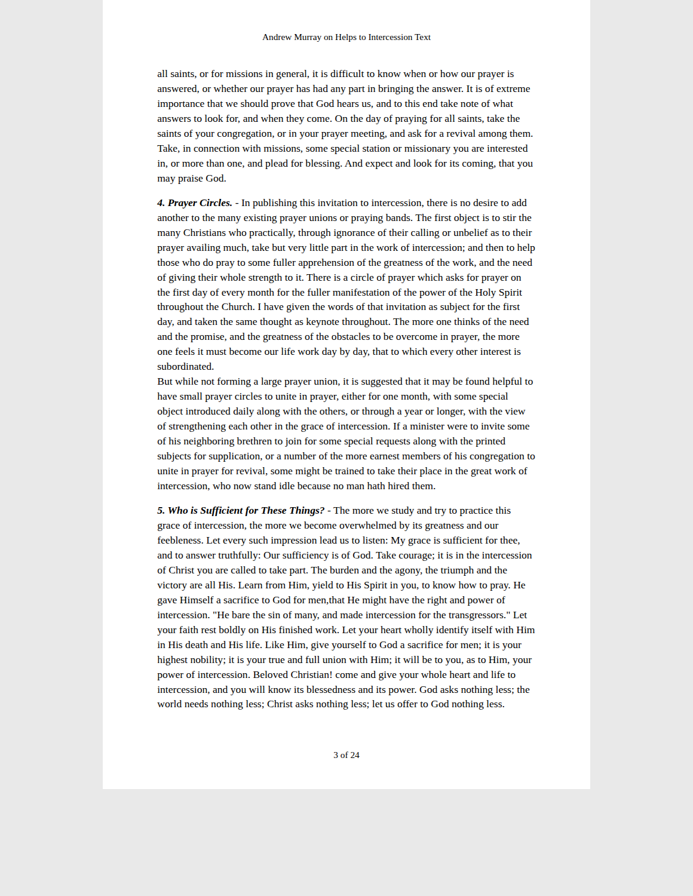Andrew Murray on Helps to Intercession Text
all saints, or for missions in general, it is difficult to know when or how our prayer is answered, or whether our prayer has had any part in bringing the answer. It is of extreme importance that we should prove that God hears us, and to this end take note of what answers to look for, and when they come. On the day of praying for all saints, take the saints of your congregation, or in your prayer meeting, and ask for a revival among them. Take, in connection with missions, some special station or missionary you are interested in, or more than one, and plead for blessing. And expect and look for its coming, that you may praise God.
4. Prayer Circles. - In publishing this invitation to intercession, there is no desire to add another to the many existing prayer unions or praying bands. The first object is to stir the many Christians who practically, through ignorance of their calling or unbelief as to their prayer availing much, take but very little part in the work of intercession; and then to help those who do pray to some fuller apprehension of the greatness of the work, and the need of giving their whole strength to it. There is a circle of prayer which asks for prayer on the first day of every month for the fuller manifestation of the power of the Holy Spirit throughout the Church. I have given the words of that invitation as subject for the first day, and taken the same thought as keynote throughout. The more one thinks of the need and the promise, and the greatness of the obstacles to be overcome in prayer, the more one feels it must become our life work day by day, that to which every other interest is subordinated.
But while not forming a large prayer union, it is suggested that it may be found helpful to have small prayer circles to unite in prayer, either for one month, with some special object introduced daily along with the others, or through a year or longer, with the view of strengthening each other in the grace of intercession. If a minister were to invite some of his neighboring brethren to join for some special requests along with the printed subjects for supplication, or a number of the more earnest members of his congregation to unite in prayer for revival, some might be trained to take their place in the great work of intercession, who now stand idle because no man hath hired them.
5. Who is Sufficient for These Things? - The more we study and try to practice this grace of intercession, the more we become overwhelmed by its greatness and our feebleness. Let every such impression lead us to listen: My grace is sufficient for thee, and to answer truthfully: Our sufficiency is of God. Take courage; it is in the intercession of Christ you are called to take part. The burden and the agony, the triumph and the victory are all His. Learn from Him, yield to His Spirit in you, to know how to pray. He gave Himself a sacrifice to God for men,that He might have the right and power of intercession. "He bare the sin of many, and made intercession for the transgressors." Let your faith rest boldly on His finished work. Let your heart wholly identify itself with Him in His death and His life. Like Him, give yourself to God a sacrifice for men; it is your highest nobility; it is your true and full union with Him; it will be to you, as to Him, your power of intercession. Beloved Christian! come and give your whole heart and life to intercession, and you will know its blessedness and its power. God asks nothing less; the world needs nothing less; Christ asks nothing less; let us offer to God nothing less.
3 of 24